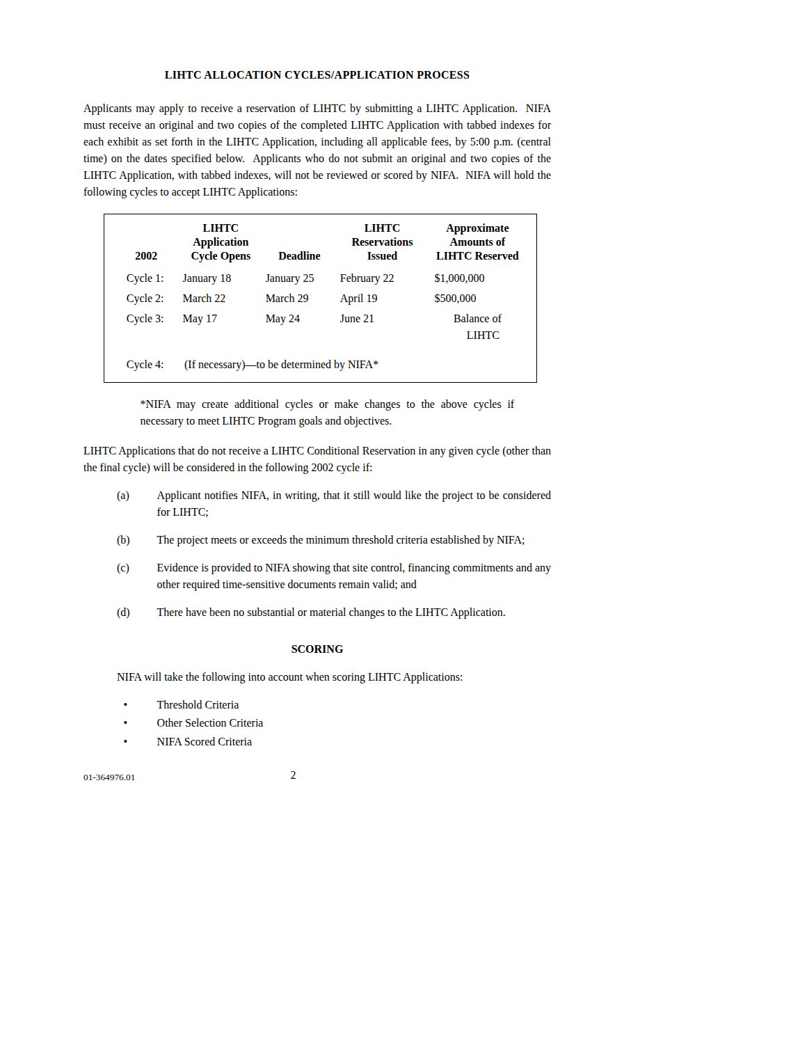LIHTC ALLOCATION CYCLES/APPLICATION PROCESS
Applicants may apply to receive a reservation of LIHTC by submitting a LIHTC Application. NIFA must receive an original and two copies of the completed LIHTC Application with tabbed indexes for each exhibit as set forth in the LIHTC Application, including all applicable fees, by 5:00 p.m. (central time) on the dates specified below. Applicants who do not submit an original and two copies of the LIHTC Application, with tabbed indexes, will not be reviewed or scored by NIFA. NIFA will hold the following cycles to accept LIHTC Applications:
| 2002 | LIHTC Application Cycle Opens | Deadline | LIHTC Reservations Issued | Approximate Amounts of LIHTC Reserved |
| --- | --- | --- | --- | --- |
| Cycle 1: | January 18 | January 25 | February 22 | $1,000,000 |
| Cycle 2: | March 22 | March 29 | April 19 | $500,000 |
| Cycle 3: | May 17 | May 24 | June 21 | Balance of LIHTC |
Cycle 4:(If necessary)—to be determined by NIFA*
*NIFA may create additional cycles or make changes to the above cycles if necessary to meet LIHTC Program goals and objectives.
LIHTC Applications that do not receive a LIHTC Conditional Reservation in any given cycle (other than the final cycle) will be considered in the following 2002 cycle if:
(a) Applicant notifies NIFA, in writing, that it still would like the project to be considered for LIHTC;
(b) The project meets or exceeds the minimum threshold criteria established by NIFA;
(c) Evidence is provided to NIFA showing that site control, financing commitments and any other required time-sensitive documents remain valid; and
(d) There have been no substantial or material changes to the LIHTC Application.
SCORING
NIFA will take the following into account when scoring LIHTC Applications:
Threshold Criteria
Other Selection Criteria
NIFA Scored Criteria
01-364976.01 2